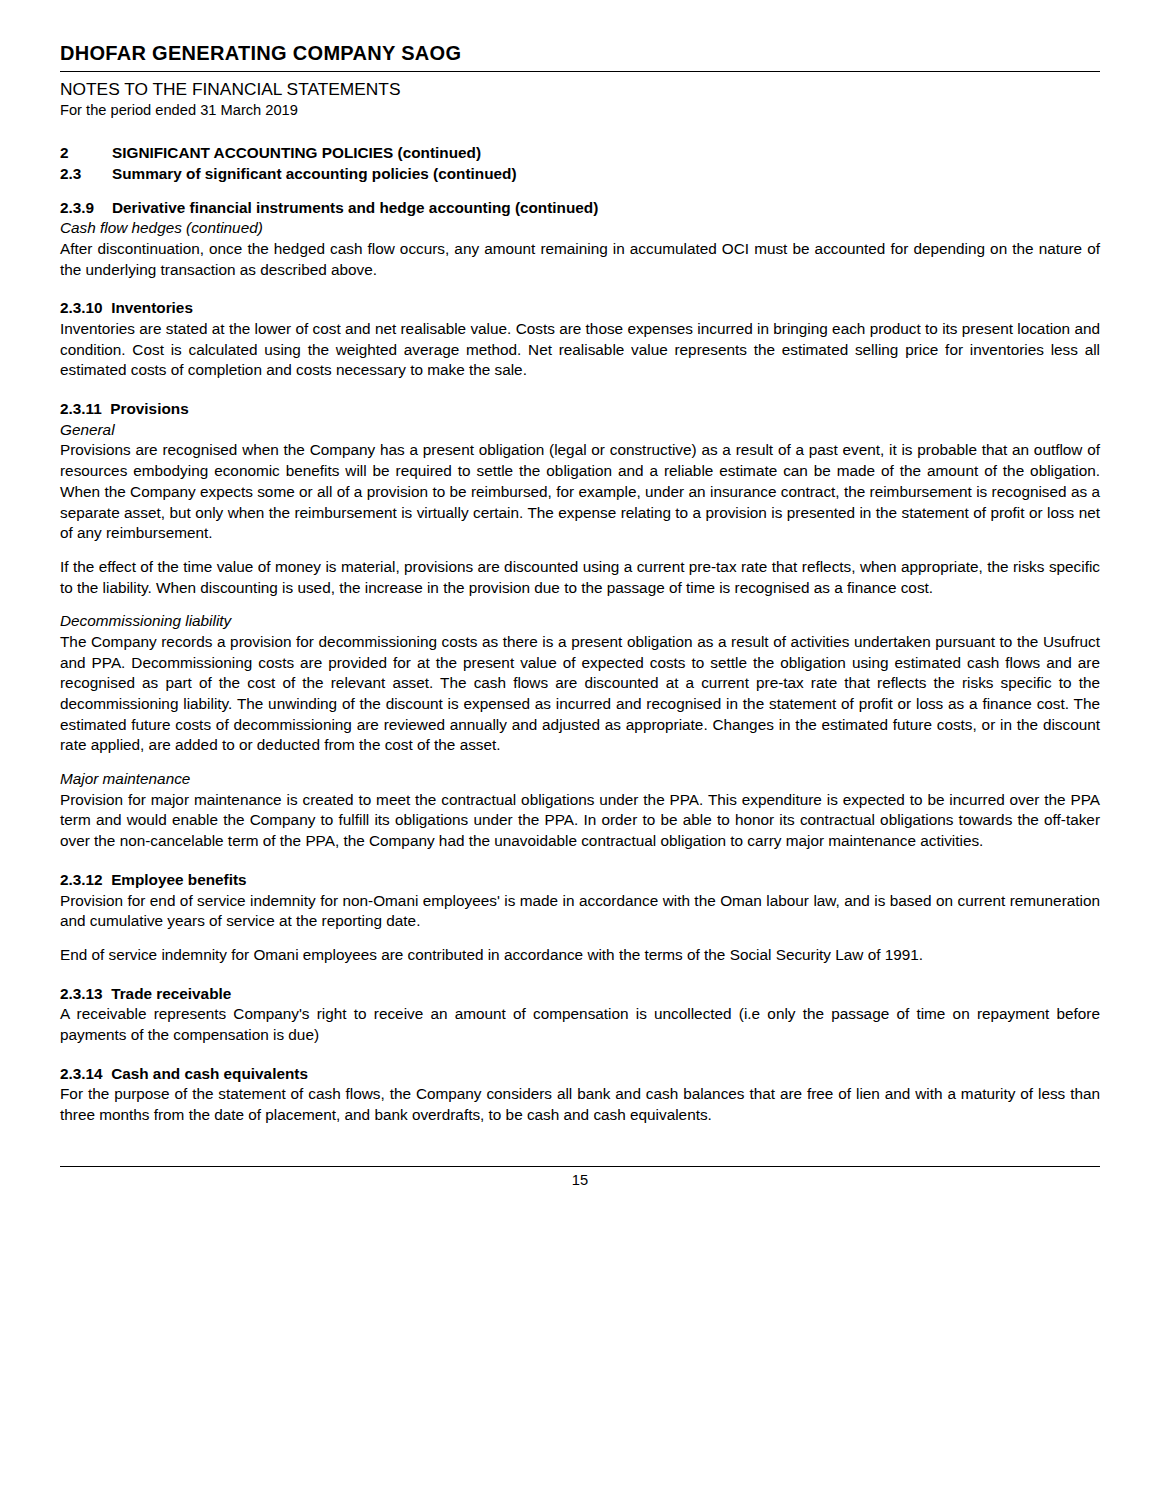DHOFAR GENERATING COMPANY SAOG
NOTES TO THE FINANCIAL STATEMENTS
For the period ended 31 March 2019
2 SIGNIFICANT ACCOUNTING POLICIES (continued)
2.3 Summary of significant accounting policies (continued)
2.3.9 Derivative financial instruments and hedge accounting (continued)
Cash flow hedges (continued)
After discontinuation, once the hedged cash flow occurs, any amount remaining in accumulated OCI must be accounted for depending on the nature of the underlying transaction as described above.
2.3.10 Inventories
Inventories are stated at the lower of cost and net realisable value. Costs are those expenses incurred in bringing each product to its present location and condition. Cost is calculated using the weighted average method. Net realisable value represents the estimated selling price for inventories less all estimated costs of completion and costs necessary to make the sale.
2.3.11 Provisions
General
Provisions are recognised when the Company has a present obligation (legal or constructive) as a result of a past event, it is probable that an outflow of resources embodying economic benefits will be required to settle the obligation and a reliable estimate can be made of the amount of the obligation. When the Company expects some or all of a provision to be reimbursed, for example, under an insurance contract, the reimbursement is recognised as a separate asset, but only when the reimbursement is virtually certain. The expense relating to a provision is presented in the statement of profit or loss net of any reimbursement.
If the effect of the time value of money is material, provisions are discounted using a current pre-tax rate that reflects, when appropriate, the risks specific to the liability. When discounting is used, the increase in the provision due to the passage of time is recognised as a finance cost.
Decommissioning liability
The Company records a provision for decommissioning costs as there is a present obligation as a result of activities undertaken pursuant to the Usufruct and PPA. Decommissioning costs are provided for at the present value of expected costs to settle the obligation using estimated cash flows and are recognised as part of the cost of the relevant asset. The cash flows are discounted at a current pre-tax rate that reflects the risks specific to the decommissioning liability. The unwinding of the discount is expensed as incurred and recognised in the statement of profit or loss as a finance cost. The estimated future costs of decommissioning are reviewed annually and adjusted as appropriate. Changes in the estimated future costs, or in the discount rate applied, are added to or deducted from the cost of the asset.
Major maintenance
Provision for major maintenance is created to meet the contractual obligations under the PPA. This expenditure is expected to be incurred over the PPA term and would enable the Company to fulfill its obligations under the PPA. In order to be able to honor its contractual obligations towards the off-taker over the non-cancelable term of the PPA, the Company had the unavoidable contractual obligation to carry major maintenance activities.
2.3.12 Employee benefits
Provision for end of service indemnity for non-Omani employees' is made in accordance with the Oman labour law, and is based on current remuneration and cumulative years of service at the reporting date.
End of service indemnity for Omani employees are contributed in accordance with the terms of the Social Security Law of 1991.
2.3.13 Trade receivable
A receivable represents Company's right to receive an amount of compensation is uncollected (i.e only the passage of time on repayment before payments of the compensation is due)
2.3.14 Cash and cash equivalents
For the purpose of the statement of cash flows, the Company considers all bank and cash balances that are free of lien and with a maturity of less than three months from the date of placement, and bank overdrafts, to be cash and cash equivalents.
15